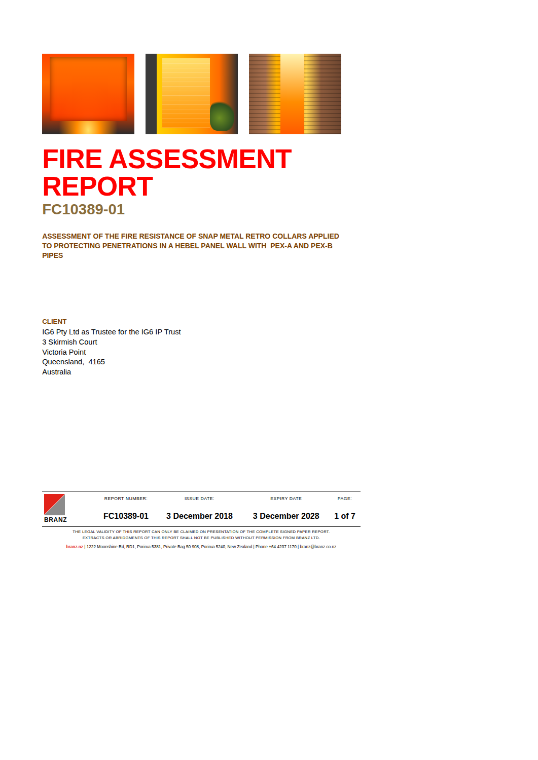Fire Assessment Report
FC10389-01
Assessment of the fire resistance of Snap Metal Retro Collars applied to protecting penetrations in a Hebel panel wall with PEX-A and PEX-B pipes
CLIENT
IG6 Pty Ltd as Trustee for the IG6 IP Trust
3 Skirmish Court
Victoria Point
Queensland, 4165
Australia
| BRANZ | REPORT NUMBER: | ISSUE DATE: | EXPIRY DATE | PAGE: |
| FC10389-01 | 3 December 2018 | 3 December 2028 | 1 of 7 |
THE LEGAL VALIDITY OF THIS REPORT CAN ONLY BE CLAIMED ON PRESENTATION OF THE COMPLETE SIGNED PAPER REPORT.
EXTRACTS OR ABRIDGMENTS OF THIS REPORT SHALL NOT BE PUBLISHED WITHOUT PERMISSION FROM BRANZ LTD.
branz.nz | 1222 Moonshine Rd, RD1, Porirua 5381, Private Bag 50 908, Porirua 5240, New Zealand | Phone +64 4237 1170 | branz@branz.co.nz